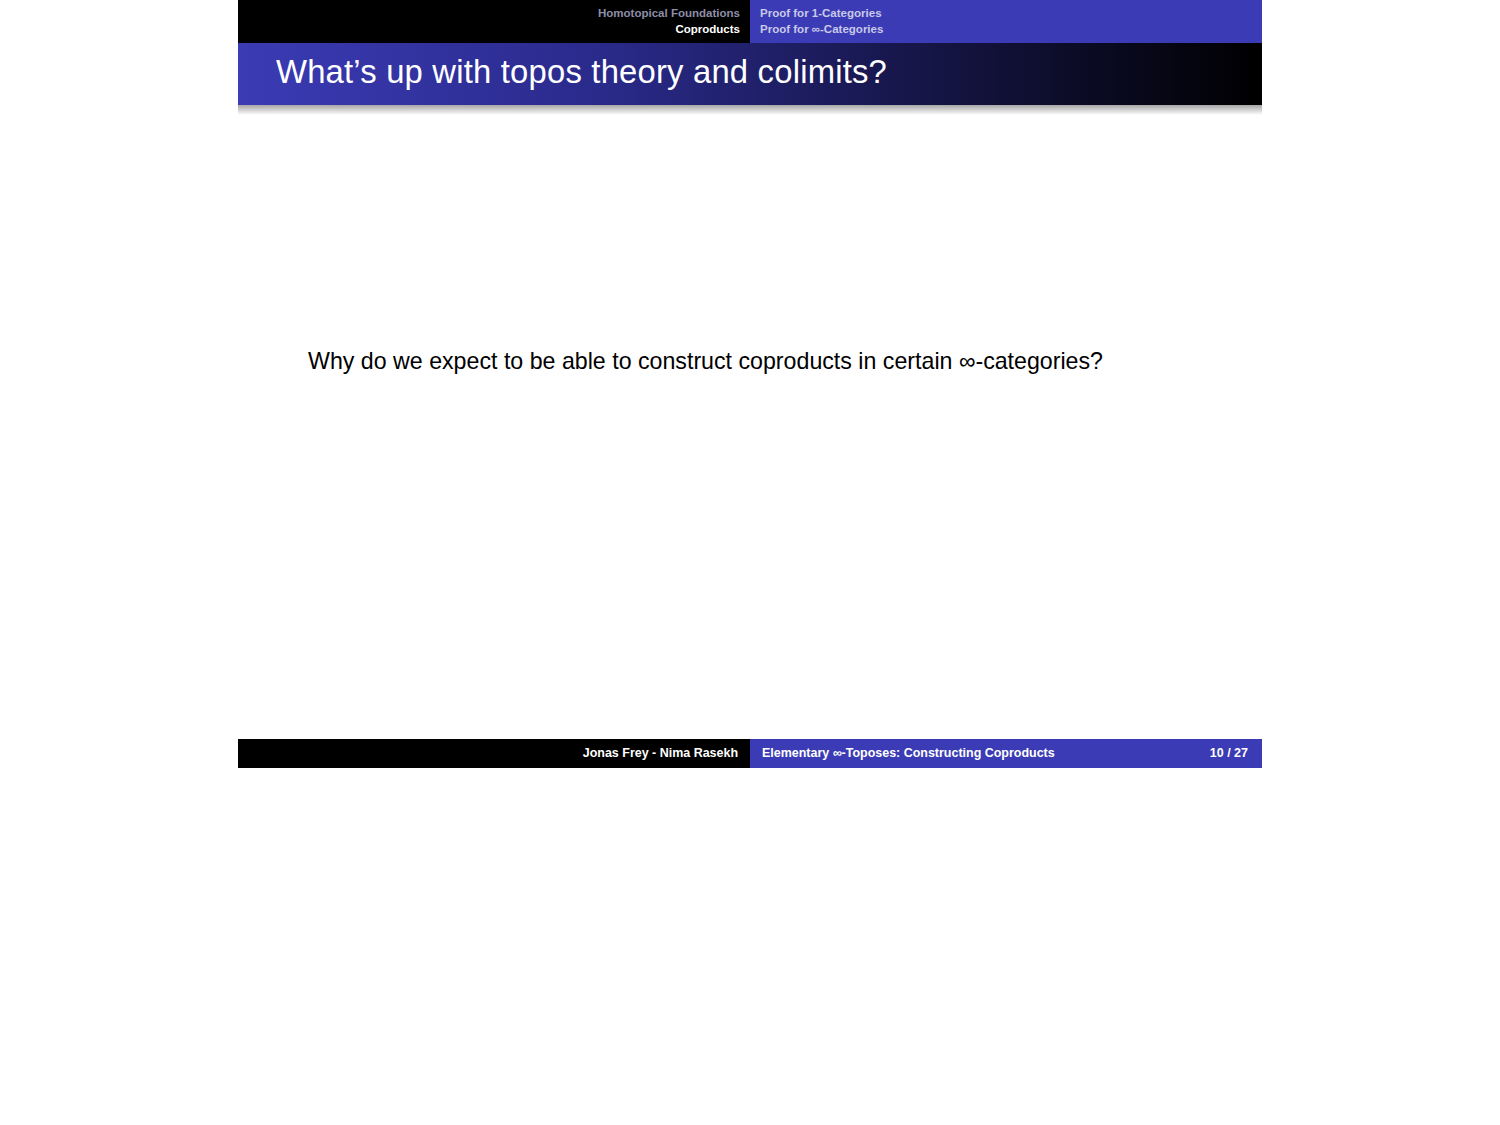Homotopical Foundations
Coproducts
Proof for 1-Categories
Proof for ∞-Categories
What’s up with topos theory and colimits?
Why do we expect to be able to construct coproducts in certain ∞-categories?
Jonas Frey - Nima Rasekh
Elementary ∞-Toposes: Constructing Coproducts 10 / 27